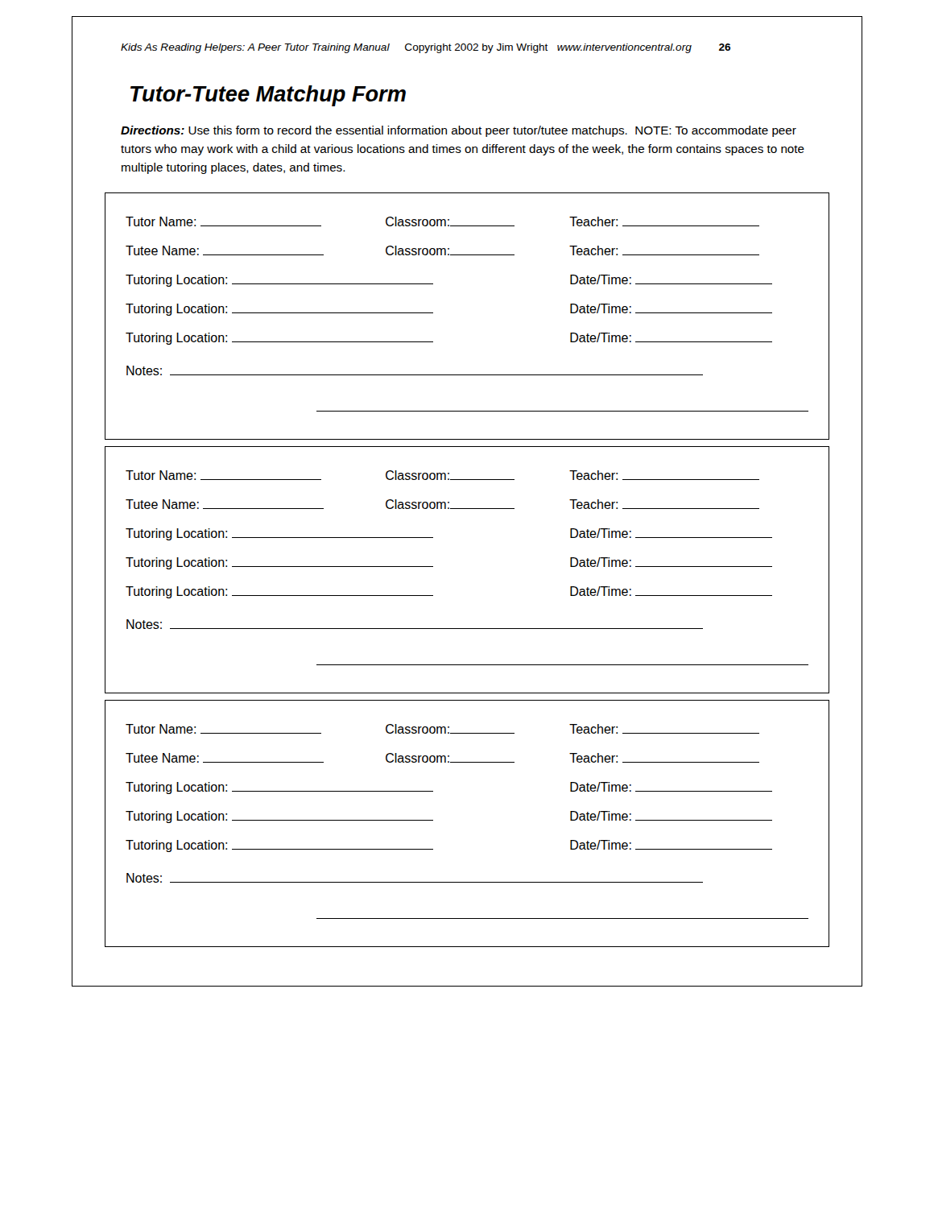Kids As Reading Helpers: A Peer Tutor Training Manual Copyright 2002 by Jim Wright www.interventioncentral.org 26
Tutor-Tutee Matchup Form
Directions: Use this form to record the essential information about peer tutor/tutee matchups. NOTE: To accommodate peer tutors who may work with a child at various locations and times on different days of the week, the form contains spaces to note multiple tutoring places, dates, and times.
| Tutor Name: | Classroom: | Teacher: |
| Tutee Name: | Classroom: | Teacher: |
| Tutoring Location: | Date/Time: |
| Tutoring Location: | Date/Time: |
| Tutoring Location: | Date/Time: |
| Notes: |
| Tutor Name: | Classroom: | Teacher: |
| Tutee Name: | Classroom: | Teacher: |
| Tutoring Location: | Date/Time: |
| Tutoring Location: | Date/Time: |
| Tutoring Location: | Date/Time: |
| Notes: |
| Tutor Name: | Classroom: | Teacher: |
| Tutee Name: | Classroom: | Teacher: |
| Tutoring Location: | Date/Time: |
| Tutoring Location: | Date/Time: |
| Tutoring Location: | Date/Time: |
| Notes: |